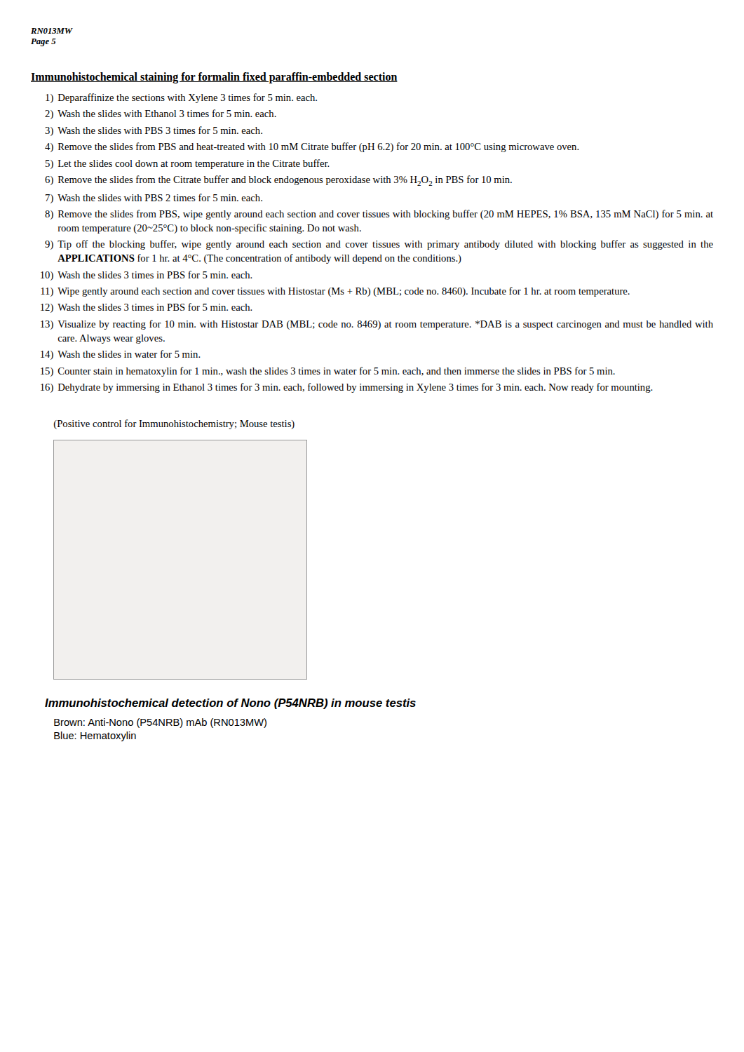RN013MW
Page 5
Immunohistochemical staining for formalin fixed paraffin-embedded section
Deparaffinize the sections with Xylene 3 times for 5 min. each.
Wash the slides with Ethanol 3 times for 5 min. each.
Wash the slides with PBS 3 times for 5 min. each.
Remove the slides from PBS and heat-treated with 10 mM Citrate buffer (pH 6.2) for 20 min. at 100°C using microwave oven.
Let the slides cool down at room temperature in the Citrate buffer.
Remove the slides from the Citrate buffer and block endogenous peroxidase with 3% H2O2 in PBS for 10 min.
Wash the slides with PBS 2 times for 5 min. each.
Remove the slides from PBS, wipe gently around each section and cover tissues with blocking buffer (20 mM HEPES, 1% BSA, 135 mM NaCl) for 5 min. at room temperature (20~25°C) to block non-specific staining. Do not wash.
Tip off the blocking buffer, wipe gently around each section and cover tissues with primary antibody diluted with blocking buffer as suggested in the APPLICATIONS for 1 hr. at 4°C. (The concentration of antibody will depend on the conditions.)
Wash the slides 3 times in PBS for 5 min. each.
Wipe gently around each section and cover tissues with Histostar (Ms + Rb) (MBL; code no. 8460). Incubate for 1 hr. at room temperature.
Wash the slides 3 times in PBS for 5 min. each.
Visualize by reacting for 10 min. with Histostar DAB (MBL; code no. 8469) at room temperature. *DAB is a suspect carcinogen and must be handled with care. Always wear gloves.
Wash the slides in water for 5 min.
Counter stain in hematoxylin for 1 min., wash the slides 3 times in water for 5 min. each, and then immerse the slides in PBS for 5 min.
Dehydrate by immersing in Ethanol 3 times for 3 min. each, followed by immersing in Xylene 3 times for 3 min. each. Now ready for mounting.
(Positive control for Immunohistochemistry; Mouse testis)
Immunohistochemical detection of Nono (P54NRB) in mouse testis
Brown: Anti-Nono (P54NRB) mAb (RN013MW)
Blue: Hematoxylin